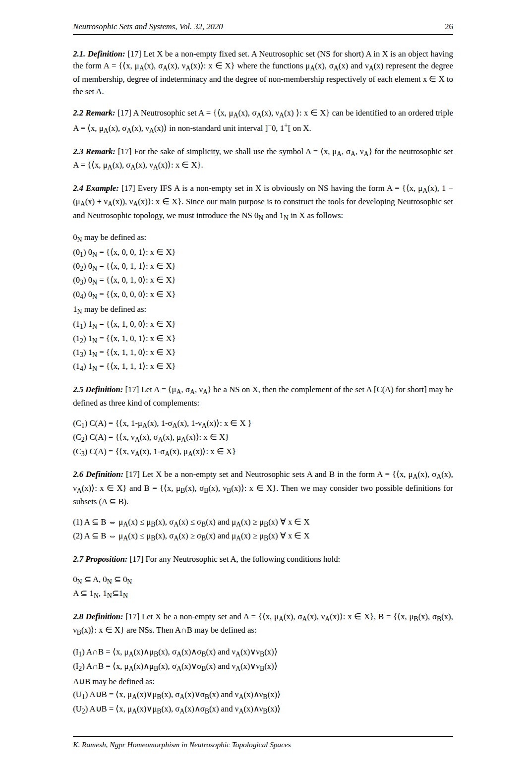Neutrosophic Sets and Systems, Vol. 32, 2020 26
2.1. Definition: [17] Let X be a non-empty fixed set. A Neutrosophic set (NS for short) A in X is an object having the form A = {⟨x, μA(x), σA(x), νA(x)⟩: x ∈ X} where the functions μA(x), σA(x) and νA(x) represent the degree of membership, degree of indeterminacy and the degree of non-membership respectively of each element x ∈ X to the set A.
2.2 Remark: [17] A Neutrosophic set A = {⟨x, μA(x), σA(x), νA(x) ⟩: x ∈ X} can be identified to an ordered triple A = ⟨x, μA(x), σA(x), νA(x)⟩ in non-standard unit interval ]−0, 1+[ on X.
2.3 Remark: [17] For the sake of simplicity, we shall use the symbol A = ⟨x, μA, σA, νA⟩ for the neutrosophic set A = {⟨x, μA(x), σA(x), νA(x)⟩: x ∈ X}.
2.4 Example: [17] Every IFS A is a non-empty set in X is obviously on NS having the form A = {⟨x, μA(x), 1 − (μA(x) + νA(x)), νA(x)⟩: x ∈ X}. Since our main purpose is to construct the tools for developing Neutrosophic set and Neutrosophic topology, we must introduce the NS 0N and 1N in X as follows:
0N may be defined as:
(01) 0N = {⟨x, 0, 0, 1⟩: x ∈ X}
(02) 0N = {⟨x, 0, 1, 1⟩: x ∈ X}
(03) 0N = {⟨x, 0, 1, 0⟩: x ∈ X}
(04) 0N = {⟨x, 0, 0, 0⟩: x ∈ X}
1N may be defined as:
(11) 1N = {⟨x, 1, 0, 0⟩: x ∈ X}
(12) 1N = {⟨x, 1, 0, 1⟩: x ∈ X}
(13) 1N = {⟨x, 1, 1, 0⟩: x ∈ X}
(14) 1N = {⟨x, 1, 1, 1⟩: x ∈ X}
2.5 Definition: [17] Let A = ⟨μA, σA, νA⟩ be a NS on X, then the complement of the set A [C(A) for short] may be defined as three kind of complements:
(C1) C(A) = {⟨x, 1-μA(x), 1-σA(x), 1-νA(x)⟩: x ∈ X }
(C2) C(A) = {⟨x, νA(x), σA(x), μA(x)⟩: x ∈ X}
(C3) C(A) = {⟨x, νA(x), 1-σA(x), μA(x)⟩: x ∈ X}
2.6 Definition: [17] Let X be a non-empty set and Neutrosophic sets A and B in the form A = {⟨x, μA(x), σA(x), νA(x)⟩: x ∈ X} and B = {⟨x, μB(x), σB(x), νB(x)⟩: x ∈ X}. Then we may consider two possible definitions for subsets (A ⊆ B).
(1) A ⊆ B ⇔ μA(x) ≤ μB(x), σA(x) ≤ σB(x) and μA(x) ≥ μB(x) ∀ x ∈ X
(2) A ⊆ B ⇔ μA(x) ≤ μB(x), σA(x) ≥ σB(x) and μA(x) ≥ μB(x) ∀ x ∈ X
2.7 Proposition: [17] For any Neutrosophic set A, the following conditions hold:
0N ⊆ A, 0N ⊆ 0N
A ⊆ 1N, 1N⊆1N
2.8 Definition: [17] Let X be a non-empty set and A = {⟨x, μA(x), σA(x), νA(x)⟩: x ∈ X}, B = {⟨x, μB(x), σB(x), νB(x)⟩: x ∈ X} are NSs. Then A∩B may be defined as:
(I1) A∩B = ⟨x, μA(x)∧μB(x), σA(x)∧σB(x) and νA(x)∨νB(x)⟩
(I2) A∩B = ⟨x, μA(x)∧μB(x), σA(x)∨σB(x) and νA(x)∨νB(x)⟩
A∪B may be defined as:
(U1) A∪B = ⟨x, μA(x)∨μB(x), σA(x)∨σB(x) and νA(x)∧νB(x)⟩
(U2) A∪B = ⟨x, μA(x)∨μB(x), σA(x)∧σB(x) and νA(x)∧νB(x)⟩
K. Ramesh, Ngpr Homeomorphism in Neutrosophic Topological Spaces